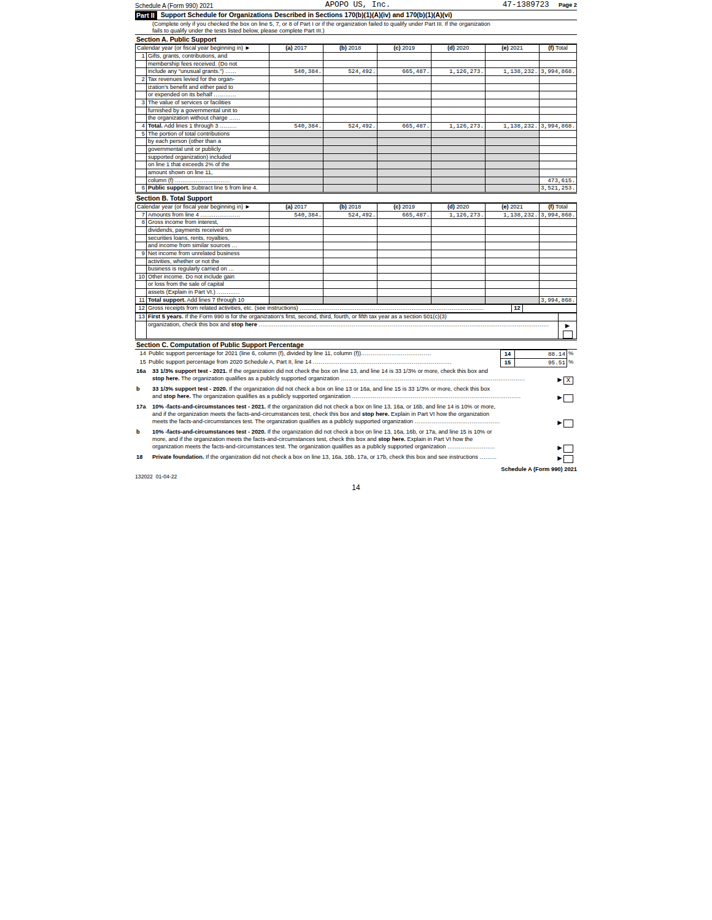Schedule A (Form 990) 2021
APOPO US, Inc.
47-1389723 Page 2
Part II
Support Schedule for Organizations Described in Sections 170(b)(1)(A)(iv) and 170(b)(1)(A)(vi)
(Complete only if you checked the box on line 5, 7, or 8 of Part I or if the organization failed to qualify under Part III. If the organization
fails to qualify under the tests listed below, please complete Part III.)
Section A. Public Support
| Calendar year (or fiscal year beginning in) ► | (a) 2017 | (b) 2018 | (c) 2019 | (d) 2020 | (e) 2021 | (f) Total |
| 1 | Gifts, grants, contributions, and | | | | | | |
| | membership fees received. (Do not | | | | | | |
| | include any "unusual grants.") ...... | 540,384. | 524,492. | 665,487. | 1,126,273. | 1,138,232. | 3,994,868. |
| 2 | Tax revenues levied for the organ- | | | | | | |
| | ization's benefit and either paid to | | | | | | |
| | or expended on its behalf ............ | | | | | | |
| 3 | The value of services or facilities | | | | | | |
| | furnished by a governmental unit to | | | | | | |
| | the organization without charge ...... | | | | | | |
| 4 | Total. Add lines 1 through 3 ......... | 540,384. | 524,492. | 665,487. | 1,126,273. | 1,138,232. | 3,994,868. |
| 5 | The portion of total contributions | | | | | | |
| | by each person (other than a | | | | | | |
| | governmental unit or publicly | | | | | | |
| | supported organization) included | | | | | | |
| | on line 1 that exceeds 2% of the | | | | | | |
| | amount shown on line 11, | | | | | | |
| | column (f) ............................. | | | | | | 473,615. |
| 6 | Public support. Subtract line 5 from line 4. | | | | | | 3,521,253. |
Section B. Total Support
| Calendar year (or fiscal year beginning in) ► | (a) 2017 | (b) 2018 | (c) 2019 | (d) 2020 | (e) 2021 | (f) Total |
| 7 | Amounts from line 4 ..................... | 540,384. | 524,492. | 665,487. | 1,126,273. | 1,138,232. | 3,994,868. |
| 8 | Gross income from interest, | | | | | | |
| | dividends, payments received on | | | | | | |
| | securities loans, rents, royalties, | | | | | | |
| | and income from similar sources ... | | | | | | |
| 9 | Net income from unrelated business | | | | | | |
| | activities, whether or not the | | | | | | |
| | business is regularly carried on ... | | | | | | |
| 10 | Other income. Do not include gain | | | | | | |
| | or loss from the sale of capital | | | | | | |
| | assets (Explain in Part VI.) ............ | | | | | | |
| 11 | Total support. Add lines 7 through 10 | | | | | | 3,994,868. |
| 12 | Gross receipts from related activities, etc. (see instructions) ................................................................................................. | 12 | |
| 13 | First 5 years. If the Form 990 is for the organization's first, second, third, fourth, or fifth tax year as a section 501(c)(3) | |
| | organization, check this box and stop here ......................................................................................................................................................... | ► |
Section C. Computation of Public Support Percentage
| 14 | Public support percentage for 2021 (line 6, column (f), divided by line 11, column (f)) ..................................... | 14 | 88.14 | % |
| 15 | Public support percentage from 2020 Schedule A, Part II, line 14 ......................................................................... | 15 | 95.51 | % |
| 16a | 33 1/3% support test - 2021. If the organization did not check the box on line 13, and line 14 is 33 1/3% or more, check this box and | |
| | stop here. The organization qualifies as a publicly supported organization ................................................................................................. | ► X |
| b | 33 1/3% support test - 2020. If the organization did not check a box on line 13 or 16a, and line 15 is 33 1/3% or more, check this box | |
| | and stop here. The organization qualifies as a publicly supported organization ......................................................................................... | ► |
| 17a | 10% -facts-and-circumstances test - 2021. If the organization did not check a box on line 13, 16a, or 16b, and line 14 is 10% or more, | |
| | and if the organization meets the facts-and-circumstances test, check this box and stop here. Explain in Part VI how the organization | |
| | meets the facts-and-circumstances test. The organization qualifies as a publicly supported organization ............................................. | ► |
| b | 10% -facts-and-circumstances test - 2020. If the organization did not check a box on line 13, 16a, 16b, or 17a, and line 15 is 10% or | |
| | more, and if the organization meets the facts-and-circumstances test, check this box and stop here. Explain in Part VI how the | |
| | organization meets the facts-and-circumstances test. The organization qualifies as a publicly supported organization ......................... | ► |
| 18 | Private foundation. If the organization did not check a box on line 13, 16a, 16b, 17a, or 17b, check this box and see instructions ......... | ► |
Schedule A (Form 990) 2021
132022 01-04-22
14